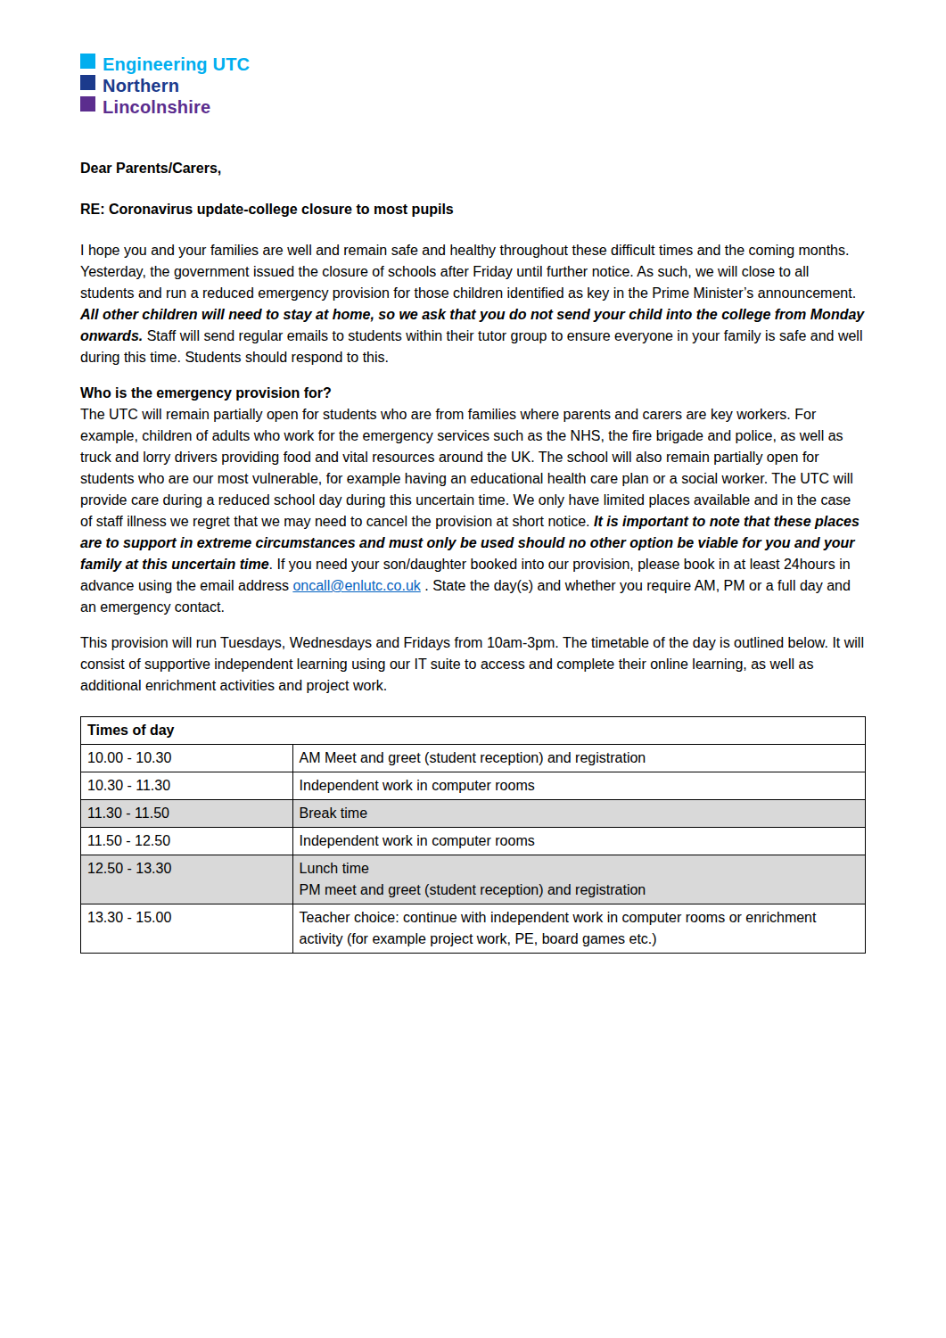| | Engineering UTC |
| | Northern |
| | Lincolnshire |
Dear Parents/Carers,
RE: Coronavirus update-college closure to most pupils
I hope you and your families are well and remain safe and healthy throughout these difficult times and the coming months. Yesterday, the government issued the closure of schools after Friday until further notice. As such, we will close to all students and run a reduced emergency provision for those children identified as key in the Prime Minister’s announcement. All other children will need to stay at home, so we ask that you do not send your child into the college from Monday onwards. Staff will send regular emails to students within their tutor group to ensure everyone in your family is safe and well during this time. Students should respond to this.
Who is the emergency provision for?
The UTC will remain partially open for students who are from families where parents and carers are key workers. For example, children of adults who work for the emergency services such as the NHS, the fire brigade and police, as well as truck and lorry drivers providing food and vital resources around the UK. The school will also remain partially open for students who are our most vulnerable, for example having an educational health care plan or a social worker. The UTC will provide care during a reduced school day during this uncertain time. We only have limited places available and in the case of staff illness we regret that we may need to cancel the provision at short notice. It is important to note that these places are to support in extreme circumstances and must only be used should no other option be viable for you and your family at this uncertain time. If you need your son/daughter booked into our provision, please book in at least 24hours in advance using the email address oncall@enlutc.co.uk . State the day(s) and whether you require AM, PM or a full day and an emergency contact.
This provision will run Tuesdays, Wednesdays and Fridays from 10am-3pm. The timetable of the day is outlined below. It will consist of supportive independent learning using our IT suite to access and complete their online learning, as well as additional enrichment activities and project work.
| Times of day |
| --- |
| 10.00 - 10.30 | AM Meet and greet (student reception) and registration |
| 10.30 - 11.30 | Independent work in computer rooms |
| 11.30 - 11.50 | Break time |
| 11.50 - 12.50 | Independent work in computer rooms |
| 12.50 - 13.30 | Lunch time PM meet and greet (student reception) and registration |
| 13.30 - 15.00 | Teacher choice: continue with independent work in computer rooms or enrichment activity (for example project work, PE, board games etc.) |